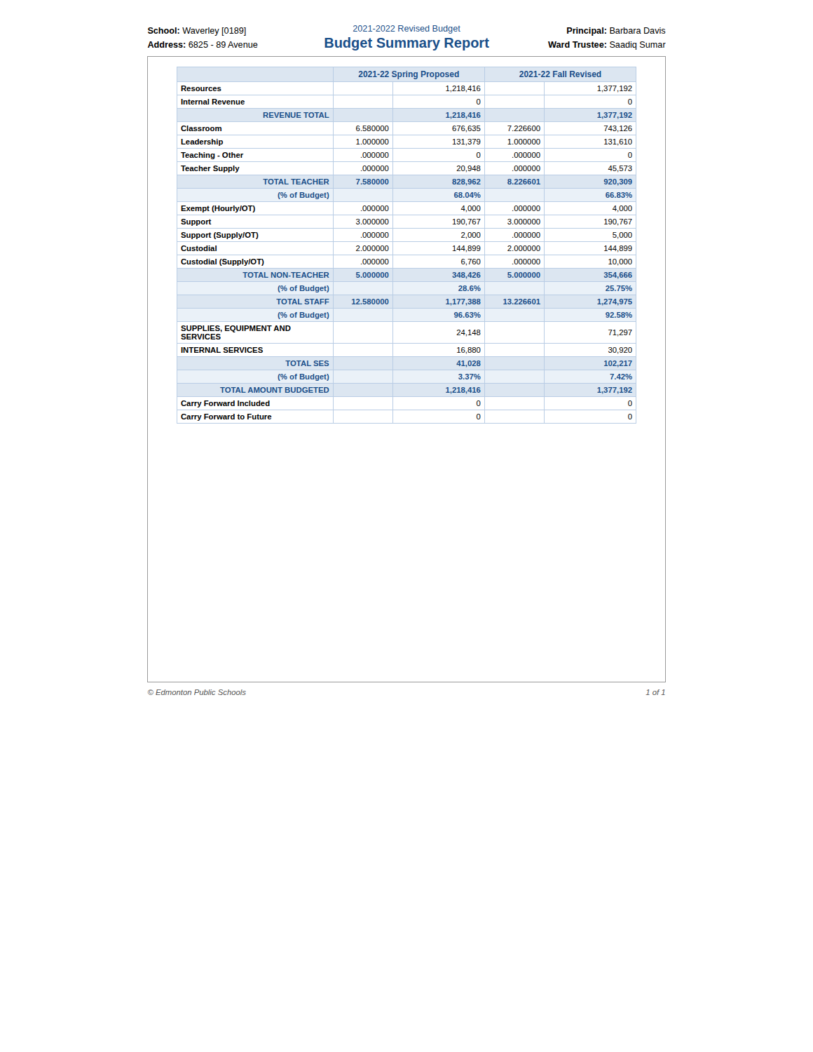School: Waverley [0189]
Address: 6825 - 89 Avenue
2021-2022 Revised Budget
Budget Summary Report
Principal: Barbara Davis
Ward Trustee: Saadiq Sumar
| | 2021-22 Spring Proposed | 2021-22 Fall Revised |
| --- | --- | --- |
| Resources | | 1,218,416 | | 1,377,192 |
| Internal Revenue | | 0 | | 0 |
| REVENUE TOTAL | | 1,218,416 | | 1,377,192 |
| Classroom | 6.580000 | 676,635 | 7.226600 | 743,126 |
| Leadership | 1.000000 | 131,379 | 1.000000 | 131,610 |
| Teaching - Other | .000000 | 0 | .000000 | 0 |
| Teacher Supply | .000000 | 20,948 | .000000 | 45,573 |
| TOTAL TEACHER | 7.580000 | 828,962 | 8.226601 | 920,309 |
| (% of Budget) | | 68.04% | | 66.83% |
| Exempt (Hourly/OT) | .000000 | 4,000 | .000000 | 4,000 |
| Support | 3.000000 | 190,767 | 3.000000 | 190,767 |
| Support (Supply/OT) | .000000 | 2,000 | .000000 | 5,000 |
| Custodial | 2.000000 | 144,899 | 2.000000 | 144,899 |
| Custodial (Supply/OT) | .000000 | 6,760 | .000000 | 10,000 |
| TOTAL NON-TEACHER | 5.000000 | 348,426 | 5.000000 | 354,666 |
| (% of Budget) | | 28.6% | | 25.75% |
| TOTAL STAFF | 12.580000 | 1,177,388 | 13.226601 | 1,274,975 |
| (% of Budget) | | 96.63% | | 92.58% |
| SUPPLIES, EQUIPMENT AND SERVICES | | 24,148 | | 71,297 |
| INTERNAL SERVICES | | 16,880 | | 30,920 |
| TOTAL SES | | 41,028 | | 102,217 |
| (% of Budget) | | 3.37% | | 7.42% |
| TOTAL AMOUNT BUDGETED | | 1,218,416 | | 1,377,192 |
| Carry Forward Included | | 0 | | 0 |
| Carry Forward to Future | | 0 | | 0 |
© Edmonton Public Schools
1 of 1